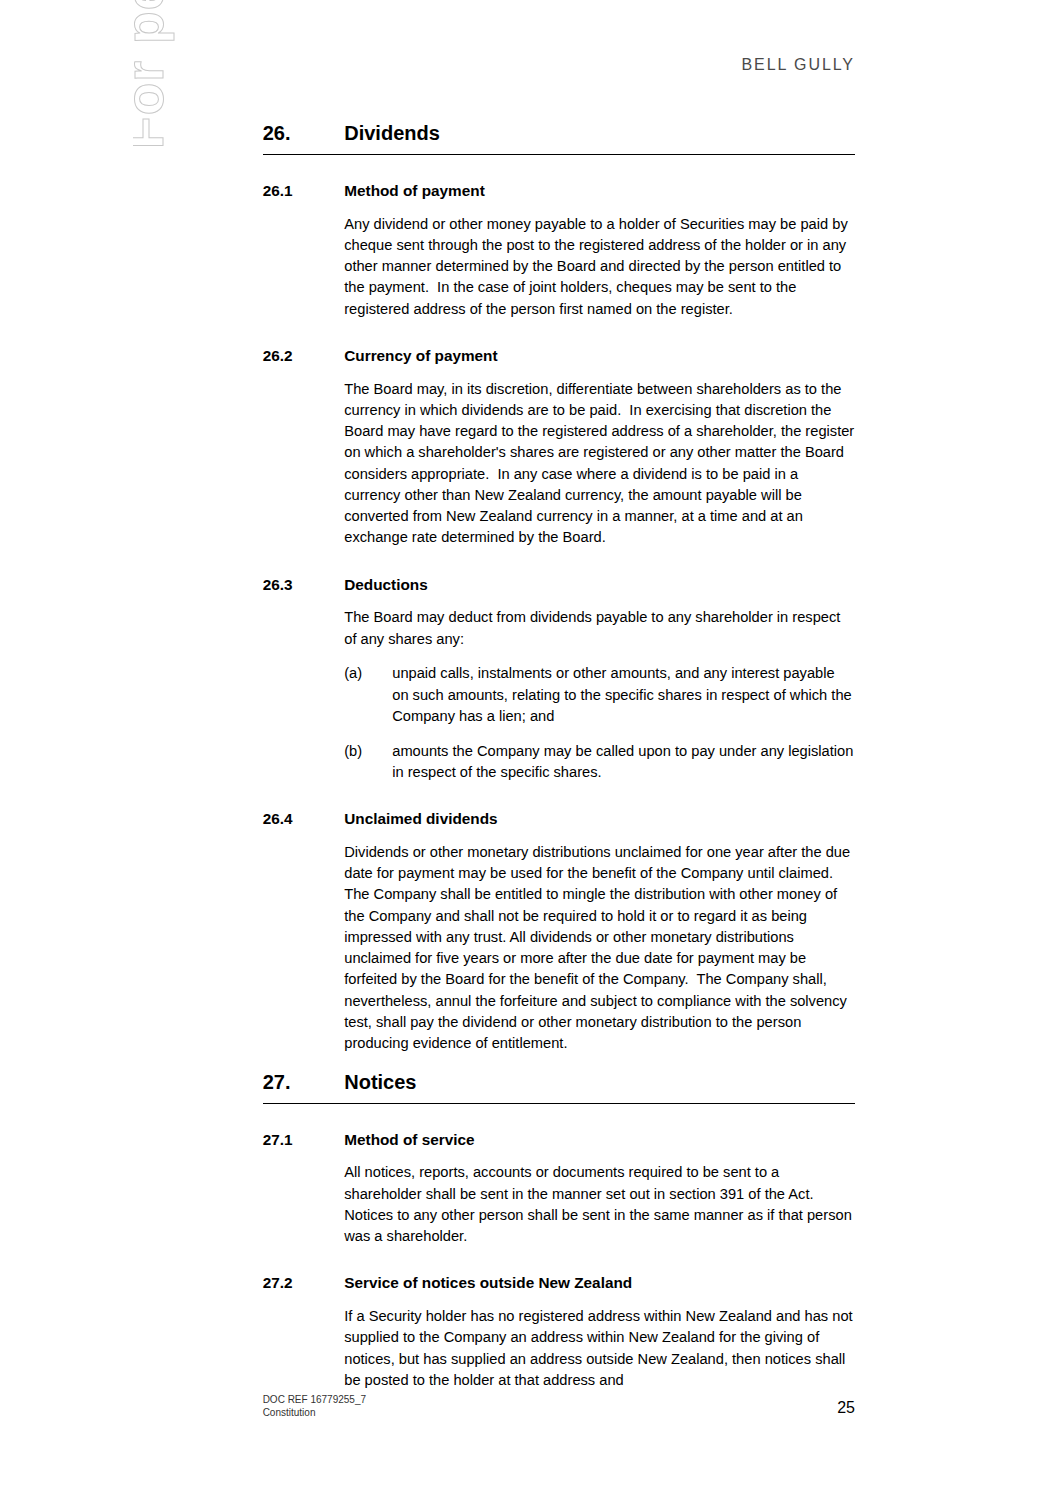For personal use only
BELL GULLY
26. Dividends
26.1 Method of payment
Any dividend or other money payable to a holder of Securities may be paid by cheque sent through the post to the registered address of the holder or in any other manner determined by the Board and directed by the person entitled to the payment. In the case of joint holders, cheques may be sent to the registered address of the person first named on the register.
26.2 Currency of payment
The Board may, in its discretion, differentiate between shareholders as to the currency in which dividends are to be paid. In exercising that discretion the Board may have regard to the registered address of a shareholder, the register on which a shareholder's shares are registered or any other matter the Board considers appropriate. In any case where a dividend is to be paid in a currency other than New Zealand currency, the amount payable will be converted from New Zealand currency in a manner, at a time and at an exchange rate determined by the Board.
26.3 Deductions
The Board may deduct from dividends payable to any shareholder in respect of any shares any:
(a) unpaid calls, instalments or other amounts, and any interest payable on such amounts, relating to the specific shares in respect of which the Company has a lien; and
(b) amounts the Company may be called upon to pay under any legislation in respect of the specific shares.
26.4 Unclaimed dividends
Dividends or other monetary distributions unclaimed for one year after the due date for payment may be used for the benefit of the Company until claimed. The Company shall be entitled to mingle the distribution with other money of the Company and shall not be required to hold it or to regard it as being impressed with any trust. All dividends or other monetary distributions unclaimed for five years or more after the due date for payment may be forfeited by the Board for the benefit of the Company. The Company shall, nevertheless, annul the forfeiture and subject to compliance with the solvency test, shall pay the dividend or other monetary distribution to the person producing evidence of entitlement.
27. Notices
27.1 Method of service
All notices, reports, accounts or documents required to be sent to a shareholder shall be sent in the manner set out in section 391 of the Act. Notices to any other person shall be sent in the same manner as if that person was a shareholder.
27.2 Service of notices outside New Zealand
If a Security holder has no registered address within New Zealand and has not supplied to the Company an address within New Zealand for the giving of notices, but has supplied an address outside New Zealand, then notices shall be posted to the holder at that address and
DOC REF 16779255_7
Constitution
25